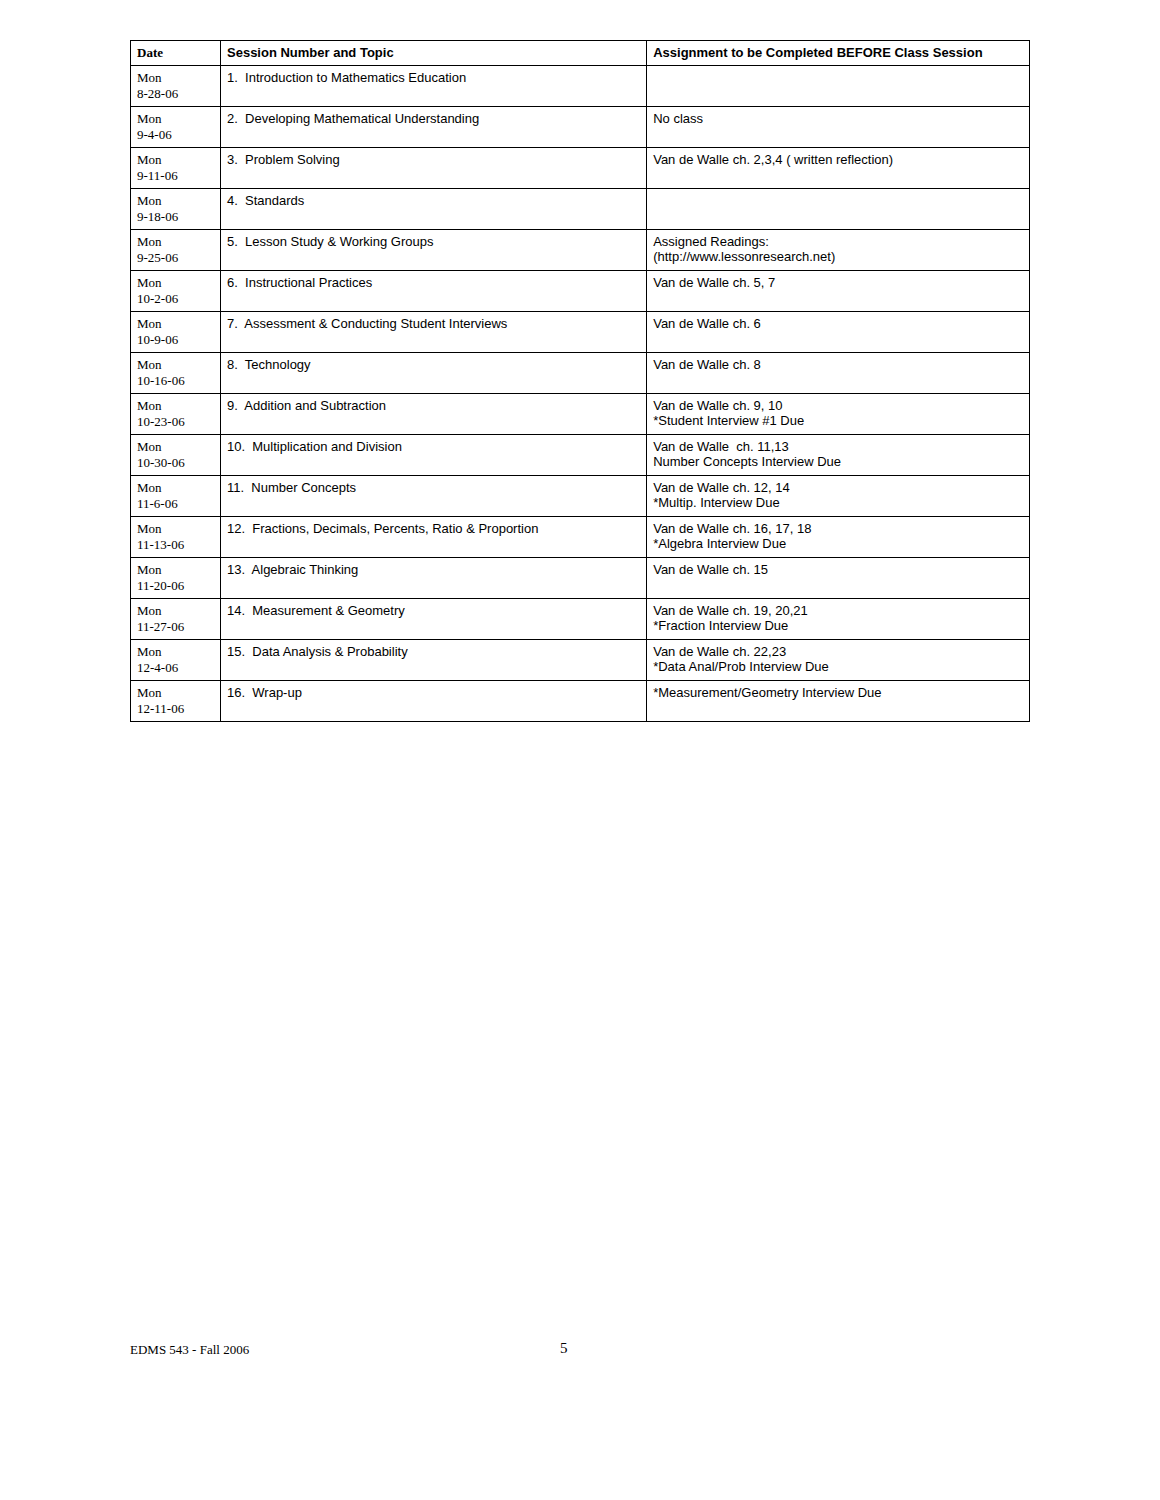| Date | Session Number and Topic | Assignment to be Completed BEFORE Class Session |
| --- | --- | --- |
| Mon 8-28-06 | 1. Introduction to Mathematics Education | |
| Mon 9-4-06 | 2. Developing Mathematical Understanding | No class |
| Mon 9-11-06 | 3. Problem Solving | Van de Walle ch. 2,3,4 ( written reflection) |
| Mon 9-18-06 | 4. Standards | |
| Mon 9-25-06 | 5. Lesson Study & Working Groups | Assigned Readings: (http://www.lessonresearch.net) |
| Mon 10-2-06 | 6. Instructional Practices | Van de Walle ch. 5, 7 |
| Mon 10-9-06 | 7. Assessment & Conducting Student Interviews | Van de Walle ch. 6 |
| Mon 10-16-06 | 8. Technology | Van de Walle ch. 8 |
| Mon 10-23-06 | 9. Addition and Subtraction | Van de Walle ch. 9, 10 *Student Interview #1 Due |
| Mon 10-30-06 | 10. Multiplication and Division | Van de Walle ch. 11,13 Number Concepts Interview Due |
| Mon 11-6-06 | 11. Number Concepts | Van de Walle ch. 12, 14 *Multip. Interview Due |
| Mon 11-13-06 | 12. Fractions, Decimals, Percents, Ratio & Proportion | Van de Walle ch. 16, 17, 18 *Algebra Interview Due |
| Mon 11-20-06 | 13. Algebraic Thinking | Van de Walle ch. 15 |
| Mon 11-27-06 | 14. Measurement & Geometry | Van de Walle ch. 19, 20,21 *Fraction Interview Due |
| Mon 12-4-06 | 15. Data Analysis & Probability | Van de Walle ch. 22,23 *Data Anal/Prob Interview Due |
| Mon 12-11-06 | 16. Wrap-up | *Measurement/Geometry Interview Due |
EDMS 543 - Fall 2006 5